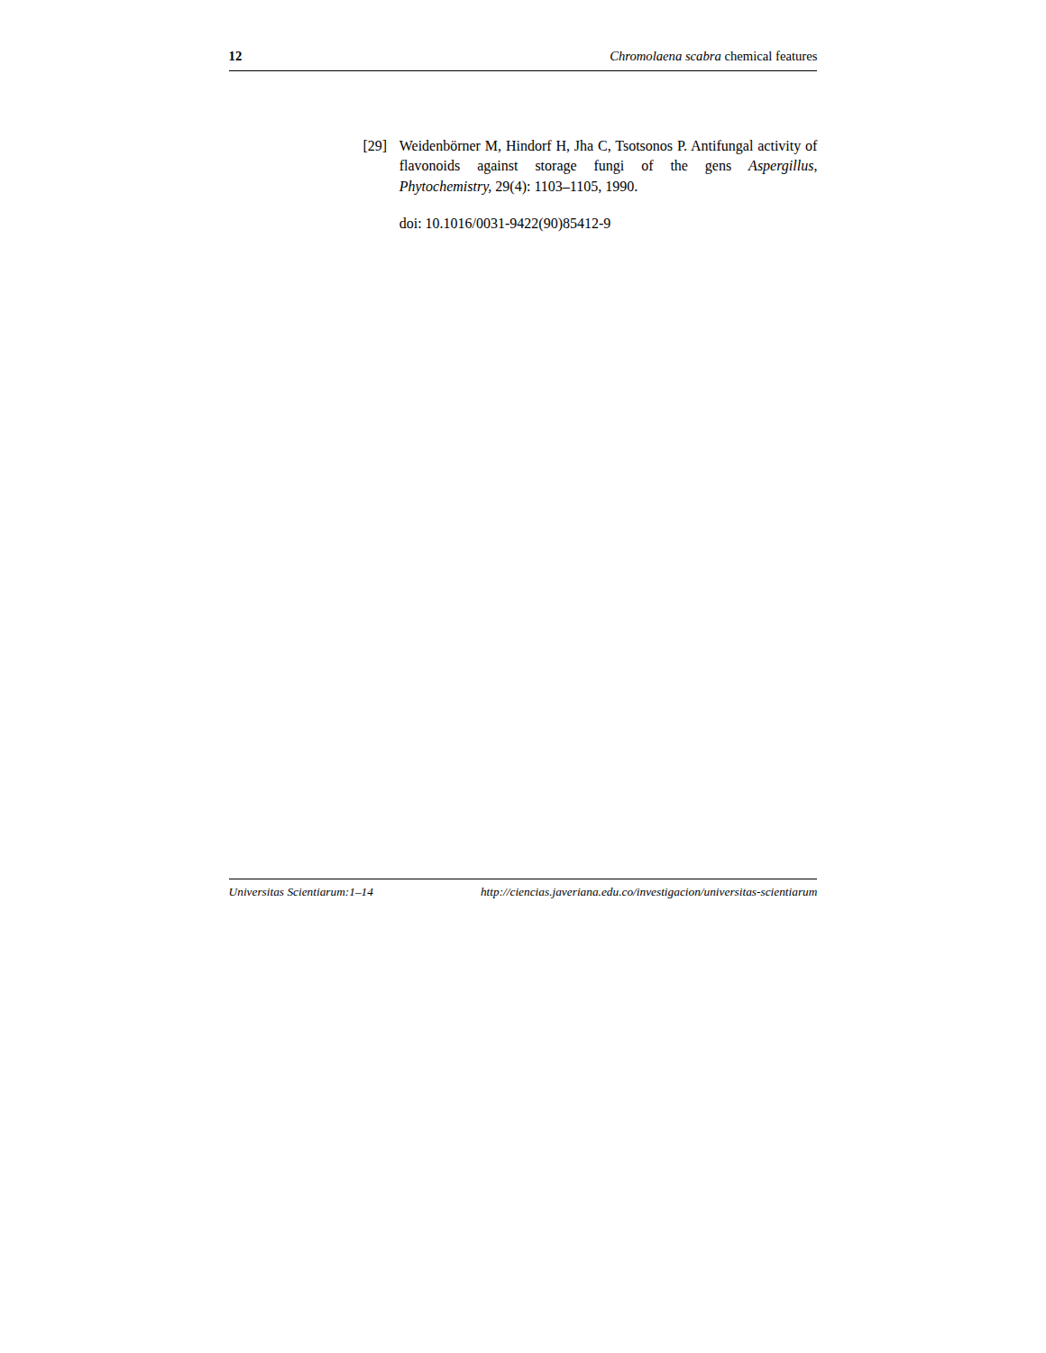12 Chromolaena scabra chemical features
[29] Weidenbörner M, Hindorf H, Jha C, Tsotsonos P. Antifungal activity of flavonoids against storage fungi of the gens Aspergillus, Phytochemistry, 29(4): 1103–1105, 1990. doi: 10.1016/0031-9422(90)85412-9
Universitas Scientiarum:1–14 http://ciencias.javeriana.edu.co/investigacion/universitas-scientiarum